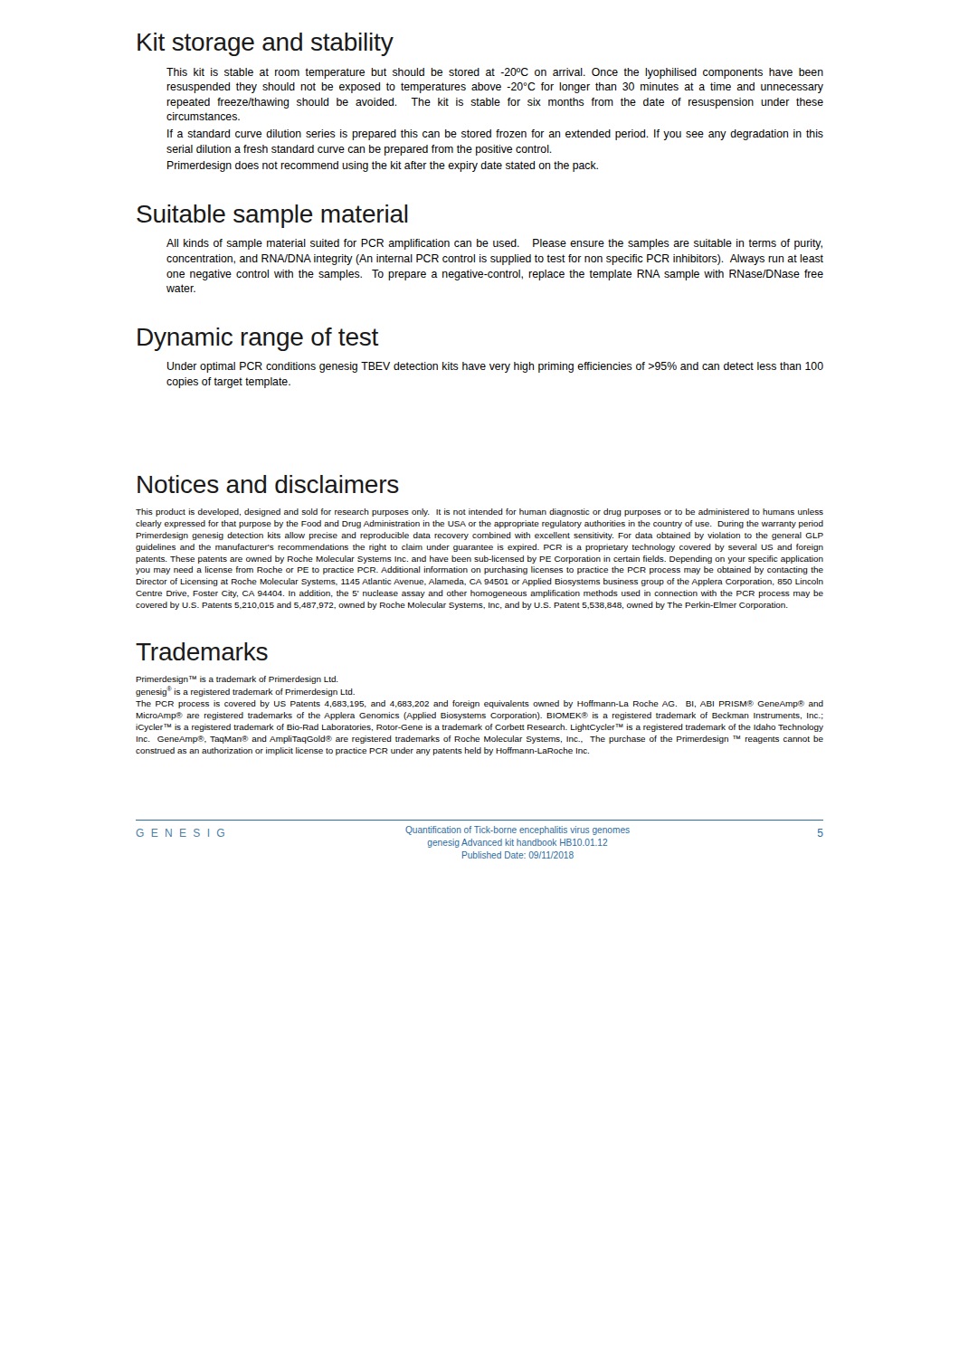Kit storage and stability
This kit is stable at room temperature but should be stored at -20ºC on arrival. Once the lyophilised components have been resuspended they should not be exposed to temperatures above -20°C for longer than 30 minutes at a time and unnecessary repeated freeze/thawing should be avoided. The kit is stable for six months from the date of resuspension under these circumstances.
If a standard curve dilution series is prepared this can be stored frozen for an extended period. If you see any degradation in this serial dilution a fresh standard curve can be prepared from the positive control.
Primerdesign does not recommend using the kit after the expiry date stated on the pack.
Suitable sample material
All kinds of sample material suited for PCR amplification can be used. Please ensure the samples are suitable in terms of purity, concentration, and RNA/DNA integrity (An internal PCR control is supplied to test for non specific PCR inhibitors). Always run at least one negative control with the samples. To prepare a negative-control, replace the template RNA sample with RNase/DNase free water.
Dynamic range of test
Under optimal PCR conditions genesig TBEV detection kits have very high priming efficiencies of >95% and can detect less than 100 copies of target template.
Notices and disclaimers
This product is developed, designed and sold for research purposes only. It is not intended for human diagnostic or drug purposes or to be administered to humans unless clearly expressed for that purpose by the Food and Drug Administration in the USA or the appropriate regulatory authorities in the country of use. During the warranty period Primerdesign genesig detection kits allow precise and reproducible data recovery combined with excellent sensitivity. For data obtained by violation to the general GLP guidelines and the manufacturer's recommendations the right to claim under guarantee is expired. PCR is a proprietary technology covered by several US and foreign patents. These patents are owned by Roche Molecular Systems Inc. and have been sub-licensed by PE Corporation in certain fields. Depending on your specific application you may need a license from Roche or PE to practice PCR. Additional information on purchasing licenses to practice the PCR process may be obtained by contacting the Director of Licensing at Roche Molecular Systems, 1145 Atlantic Avenue, Alameda, CA 94501 or Applied Biosystems business group of the Applera Corporation, 850 Lincoln Centre Drive, Foster City, CA 94404. In addition, the 5' nuclease assay and other homogeneous amplification methods used in connection with the PCR process may be covered by U.S. Patents 5,210,015 and 5,487,972, owned by Roche Molecular Systems, Inc, and by U.S. Patent 5,538,848, owned by The Perkin-Elmer Corporation.
Trademarks
Primerdesign™ is a trademark of Primerdesign Ltd.
genesig® is a registered trademark of Primerdesign Ltd.
The PCR process is covered by US Patents 4,683,195, and 4,683,202 and foreign equivalents owned by Hoffmann-La Roche AG. BI, ABI PRISM® GeneAmp® and MicroAmp® are registered trademarks of the Applera Genomics (Applied Biosystems Corporation). BIOMEK® is a registered trademark of Beckman Instruments, Inc.; iCycler™ is a registered trademark of Bio-Rad Laboratories, Rotor-Gene is a trademark of Corbett Research. LightCycler™ is a registered trademark of the Idaho Technology Inc. GeneAmp®, TaqMan® and AmpliTaqGold® are registered trademarks of Roche Molecular Systems, Inc., The purchase of the Primerdesign ™ reagents cannot be construed as an authorization or implicit license to practice PCR under any patents held by Hoffmann-LaRoche Inc.
G E N E S I G
Quantification of Tick-borne encephalitis virus genomes
genesig Advanced kit handbook HB10.01.12
Published Date: 09/11/2018
5